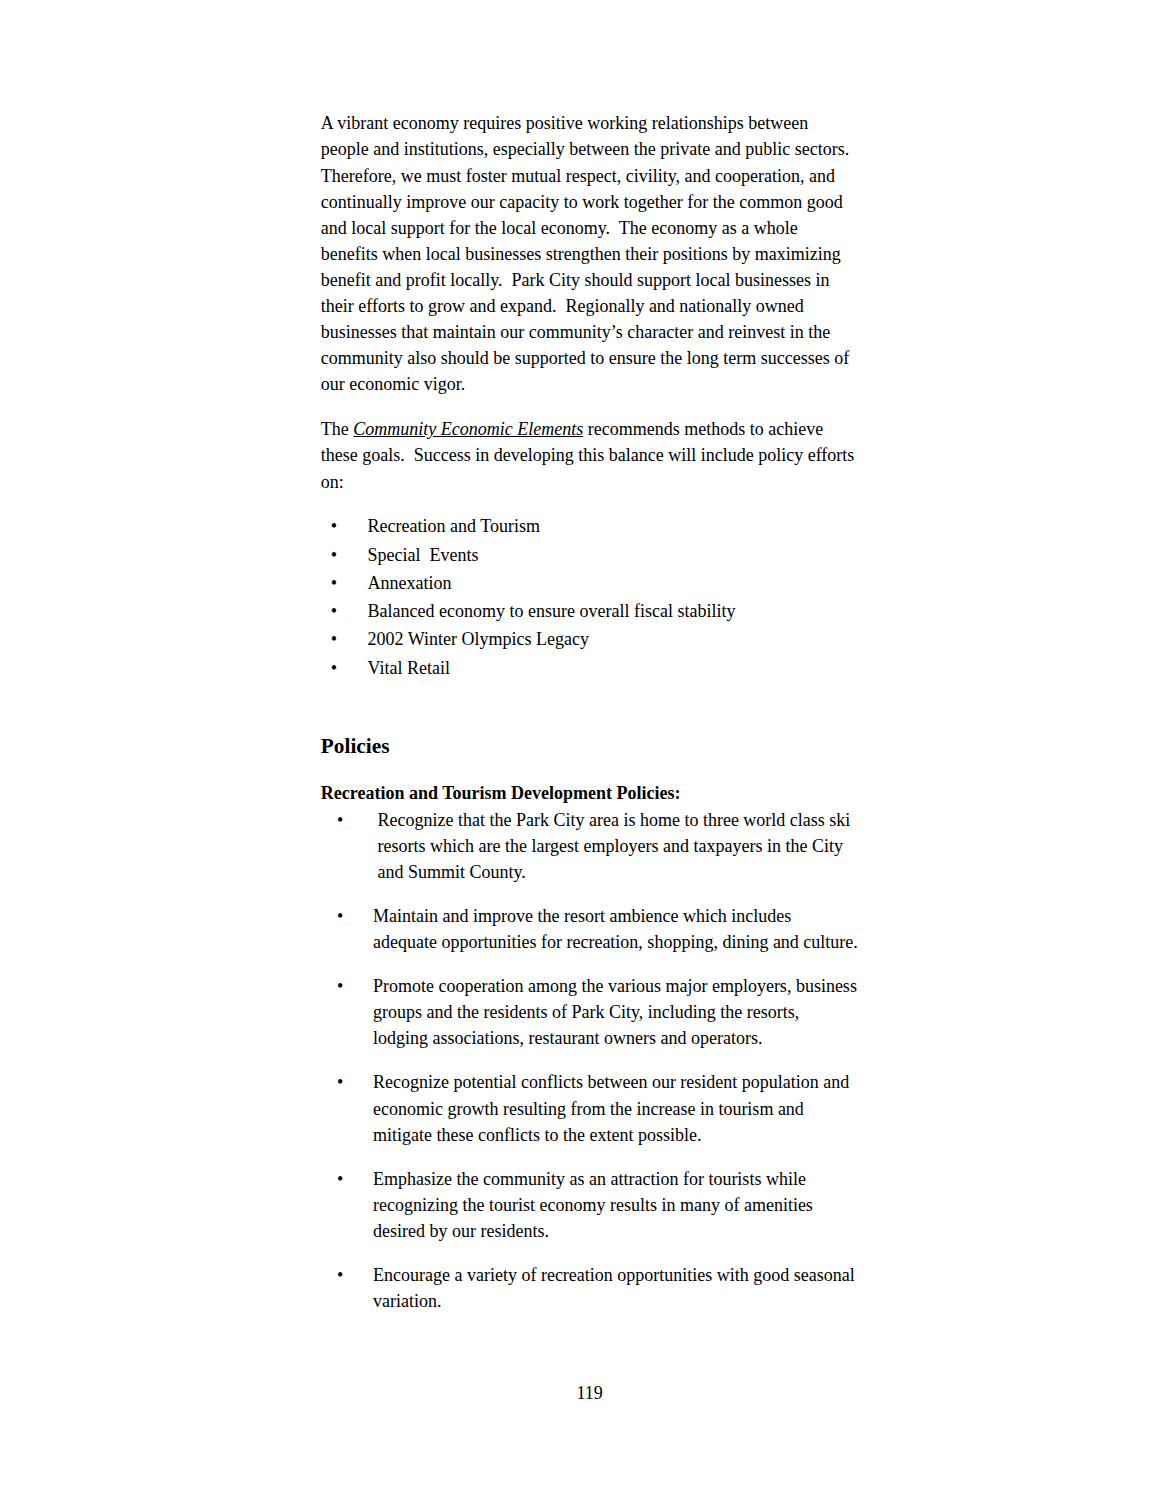A vibrant economy requires positive working relationships between people and institutions, especially between the private and public sectors. Therefore, we must foster mutual respect, civility, and cooperation, and continually improve our capacity to work together for the common good and local support for the local economy. The economy as a whole benefits when local businesses strengthen their positions by maximizing benefit and profit locally. Park City should support local businesses in their efforts to grow and expand. Regionally and nationally owned businesses that maintain our community’s character and reinvest in the community also should be supported to ensure the long term successes of our economic vigor.
The Community Economic Elements recommends methods to achieve these goals. Success in developing this balance will include policy efforts on:
Recreation and Tourism
Special Events
Annexation
Balanced economy to ensure overall fiscal stability
2002 Winter Olympics Legacy
Vital Retail
Policies
Recreation and Tourism Development Policies:
Recognize that the Park City area is home to three world class ski resorts which are the largest employers and taxpayers in the City and Summit County.
Maintain and improve the resort ambience which includes adequate opportunities for recreation, shopping, dining and culture.
Promote cooperation among the various major employers, business groups and the residents of Park City, including the resorts, lodging associations, restaurant owners and operators.
Recognize potential conflicts between our resident population and economic growth resulting from the increase in tourism and mitigate these conflicts to the extent possible.
Emphasize the community as an attraction for tourists while recognizing the tourist economy results in many of amenities desired by our residents.
Encourage a variety of recreation opportunities with good seasonal variation.
119